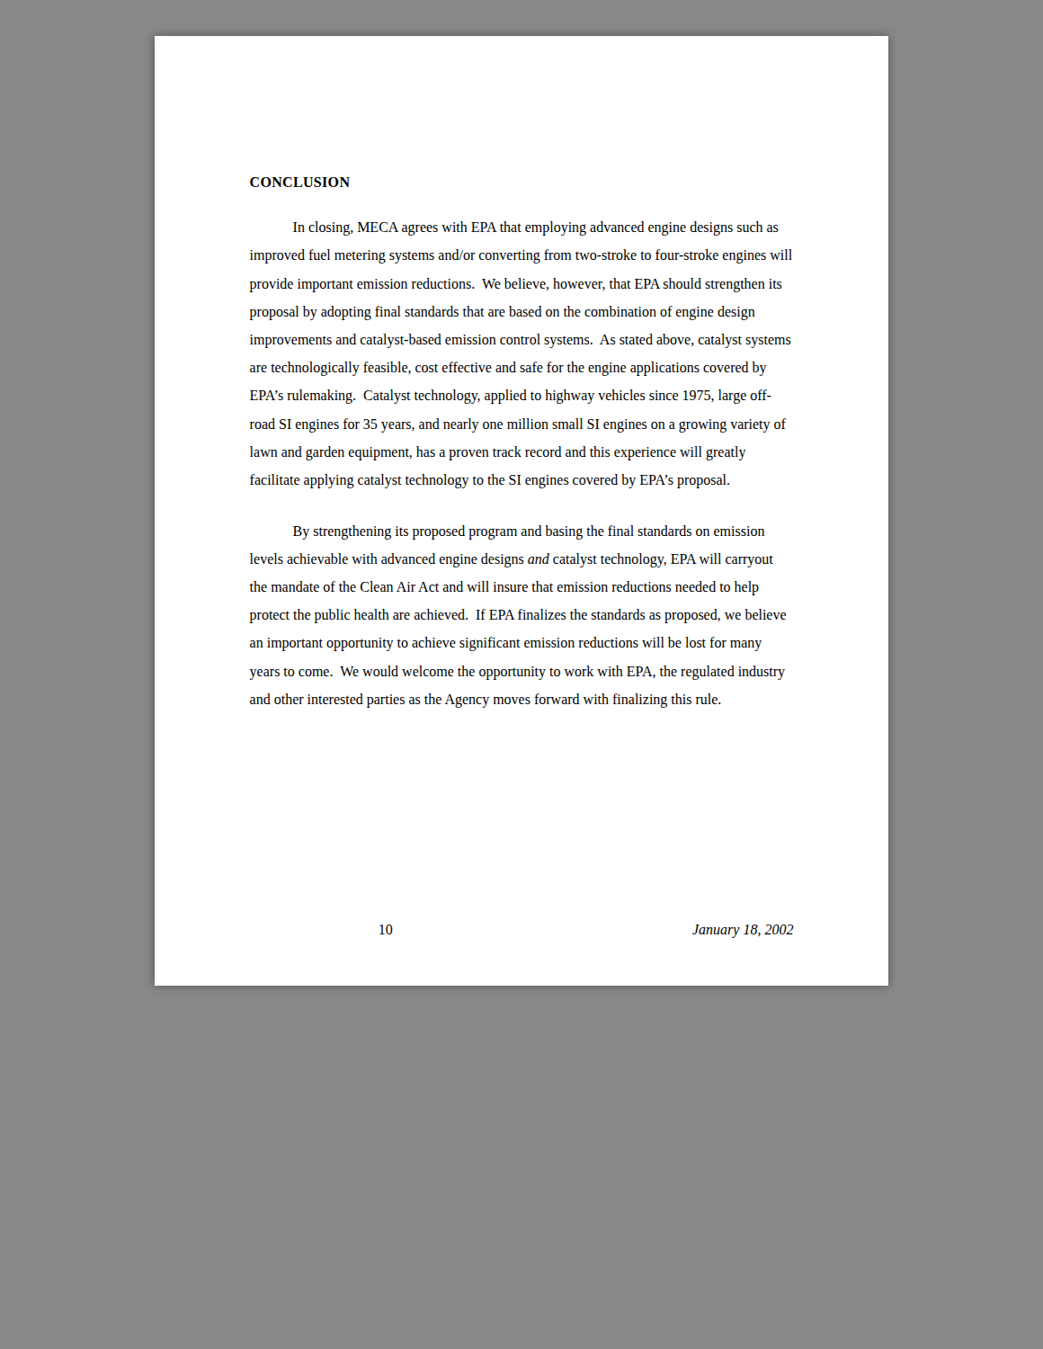CONCLUSION
In closing, MECA agrees with EPA that employing advanced engine designs such as improved fuel metering systems and/or converting from two-stroke to four-stroke engines will provide important emission reductions. We believe, however, that EPA should strengthen its proposal by adopting final standards that are based on the combination of engine design improvements and catalyst-based emission control systems. As stated above, catalyst systems are technologically feasible, cost effective and safe for the engine applications covered by EPA’s rulemaking. Catalyst technology, applied to highway vehicles since 1975, large off-road SI engines for 35 years, and nearly one million small SI engines on a growing variety of lawn and garden equipment, has a proven track record and this experience will greatly facilitate applying catalyst technology to the SI engines covered by EPA’s proposal.
By strengthening its proposed program and basing the final standards on emission levels achievable with advanced engine designs and catalyst technology, EPA will carryout the mandate of the Clean Air Act and will insure that emission reductions needed to help protect the public health are achieved. If EPA finalizes the standards as proposed, we believe an important opportunity to achieve significant emission reductions will be lost for many years to come. We would welcome the opportunity to work with EPA, the regulated industry and other interested parties as the Agency moves forward with finalizing this rule.
10 January 18, 2002